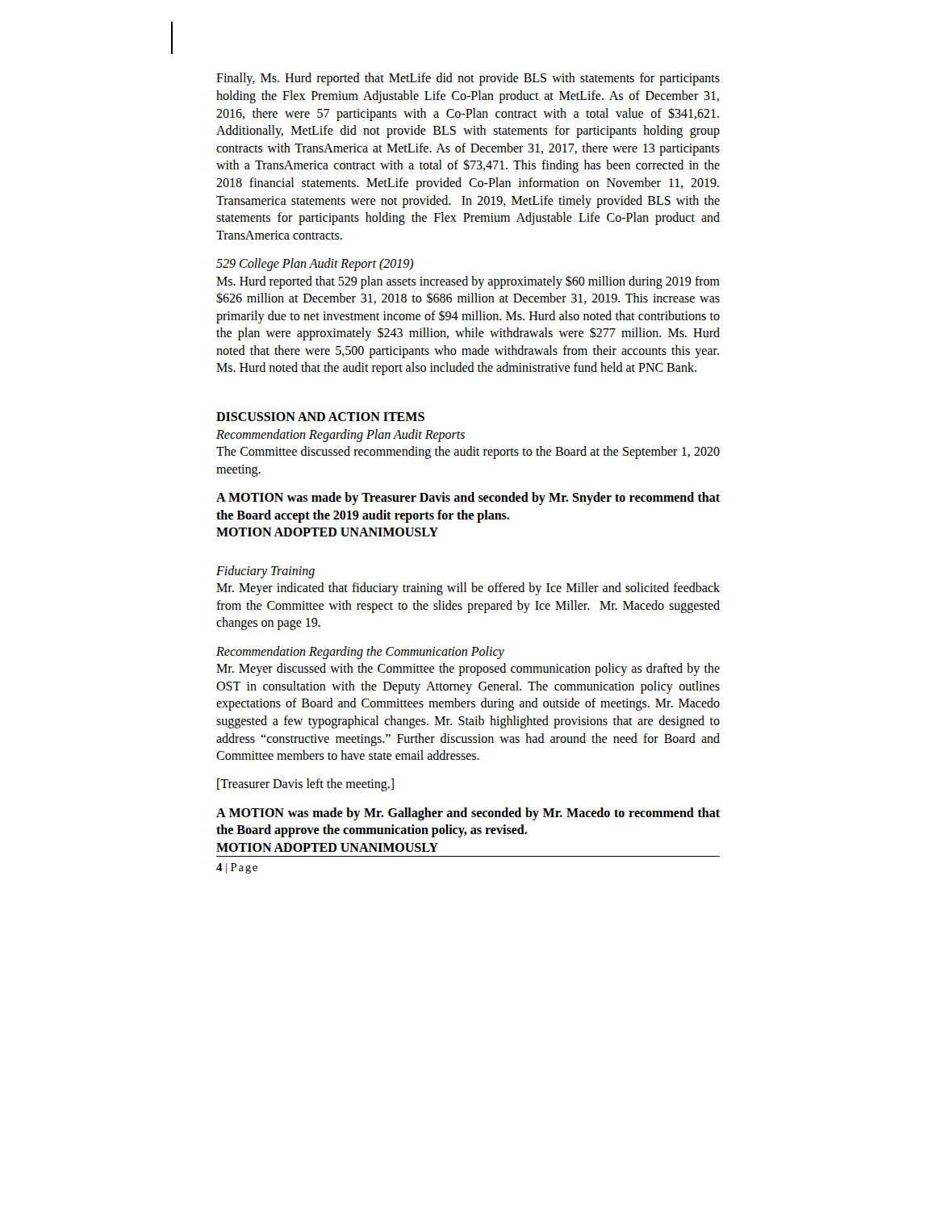Finally, Ms. Hurd reported that MetLife did not provide BLS with statements for participants holding the Flex Premium Adjustable Life Co-Plan product at MetLife. As of December 31, 2016, there were 57 participants with a Co-Plan contract with a total value of $341,621. Additionally, MetLife did not provide BLS with statements for participants holding group contracts with TransAmerica at MetLife. As of December 31, 2017, there were 13 participants with a TransAmerica contract with a total of $73,471. This finding has been corrected in the 2018 financial statements. MetLife provided Co-Plan information on November 11, 2019. Transamerica statements were not provided. In 2019, MetLife timely provided BLS with the statements for participants holding the Flex Premium Adjustable Life Co-Plan product and TransAmerica contracts.
529 College Plan Audit Report (2019)
Ms. Hurd reported that 529 plan assets increased by approximately $60 million during 2019 from $626 million at December 31, 2018 to $686 million at December 31, 2019. This increase was primarily due to net investment income of $94 million. Ms. Hurd also noted that contributions to the plan were approximately $243 million, while withdrawals were $277 million. Ms. Hurd noted that there were 5,500 participants who made withdrawals from their accounts this year. Ms. Hurd noted that the audit report also included the administrative fund held at PNC Bank.
DISCUSSION AND ACTION ITEMS
Recommendation Regarding Plan Audit Reports
The Committee discussed recommending the audit reports to the Board at the September 1, 2020 meeting.
A MOTION was made by Treasurer Davis and seconded by Mr. Snyder to recommend that the Board accept the 2019 audit reports for the plans.
MOTION ADOPTED UNANIMOUSLY
Fiduciary Training
Mr. Meyer indicated that fiduciary training will be offered by Ice Miller and solicited feedback from the Committee with respect to the slides prepared by Ice Miller. Mr. Macedo suggested changes on page 19.
Recommendation Regarding the Communication Policy
Mr. Meyer discussed with the Committee the proposed communication policy as drafted by the OST in consultation with the Deputy Attorney General. The communication policy outlines expectations of Board and Committees members during and outside of meetings. Mr. Macedo suggested a few typographical changes. Mr. Staib highlighted provisions that are designed to address “constructive meetings.” Further discussion was had around the need for Board and Committee members to have state email addresses.
[Treasurer Davis left the meeting.]
A MOTION was made by Mr. Gallagher and seconded by Mr. Macedo to recommend that the Board approve the communication policy, as revised.
MOTION ADOPTED UNANIMOUSLY
4 | Page